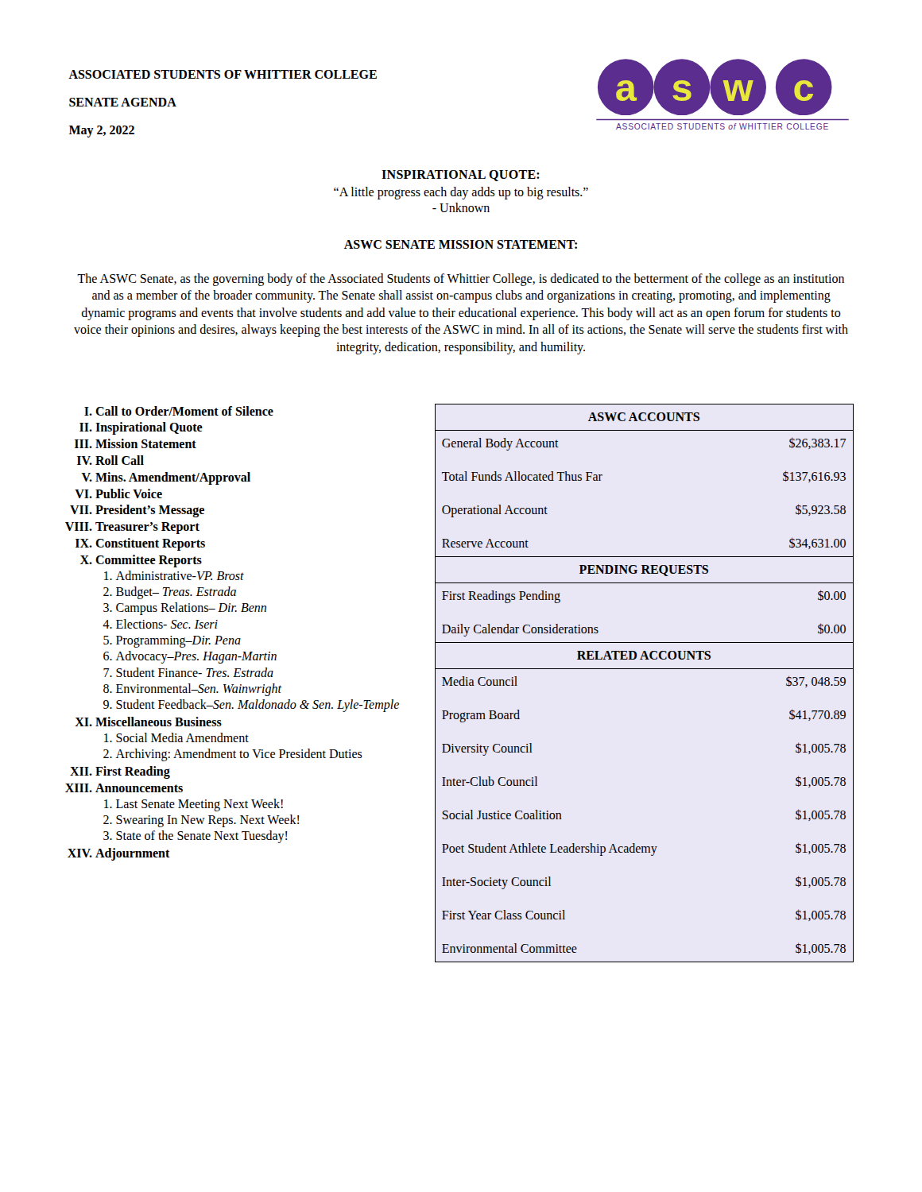ASSOCIATED STUDENTS OF WHITTIER COLLEGE
SENATE AGENDA
May 2, 2022
a s w c ASSOCIATED STUDENTS of WHITTIER COLLEGE
INSPIRATIONAL QUOTE:
“A little progress each day adds up to big results.”
- Unknown
ASWC SENATE MISSION STATEMENT:
The ASWC Senate, as the governing body of the Associated Students of Whittier College, is dedicated to the betterment of the college as an institution and as a member of the broader community. The Senate shall assist on-campus clubs and organizations in creating, promoting, and implementing dynamic programs and events that involve students and add value to their educational experience. This body will act as an open forum for students to voice their opinions and desires, always keeping the best interests of the ASWC in mind. In all of its actions, the Senate will serve the students first with integrity, dedication, responsibility, and humility.
Call to Order/Moment of Silence
Inspirational Quote
Mission Statement
Roll Call
Mins. Amendment/Approval
Public Voice
President’s Message
Treasurer’s Report
Constituent Reports
Committee Reports
Administrative-VP. Brost
Budget– Treas. Estrada
Campus Relations– Dir. Benn
Elections- Sec. Iseri
Programming–Dir. Pena
Advocacy–Pres. Hagan-Martin
Student Finance- Tres. Estrada
Environmental–Sen. Wainwright
Student Feedback–Sen. Maldonado & Sen. Lyle-Temple
Miscellaneous Business
Social Media Amendment
Archiving: Amendment to Vice President Duties
First Reading
Announcements
Last Senate Meeting Next Week!
Swearing In New Reps. Next Week!
State of the Senate Next Tuesday!
Adjournment
| ASWC ACCOUNTS |
| --- |
| General Body Account | $26,383.17 |
| Total Funds Allocated Thus Far | $137,616.93 |
| Operational Account | $5,923.58 |
| Reserve Account | $34,631.00 |
| PENDING REQUESTS |
| First Readings Pending | $0.00 |
| Daily Calendar Considerations | $0.00 |
| RELATED ACCOUNTS |
| Media Council | $37, 048.59 |
| Program Board | $41,770.89 |
| Diversity Council | $1,005.78 |
| Inter-Club Council | $1,005.78 |
| Social Justice Coalition | $1,005.78 |
| Poet Student Athlete Leadership Academy | $1,005.78 |
| Inter-Society Council | $1,005.78 |
| First Year Class Council | $1,005.78 |
| Environmental Committee | $1,005.78 |